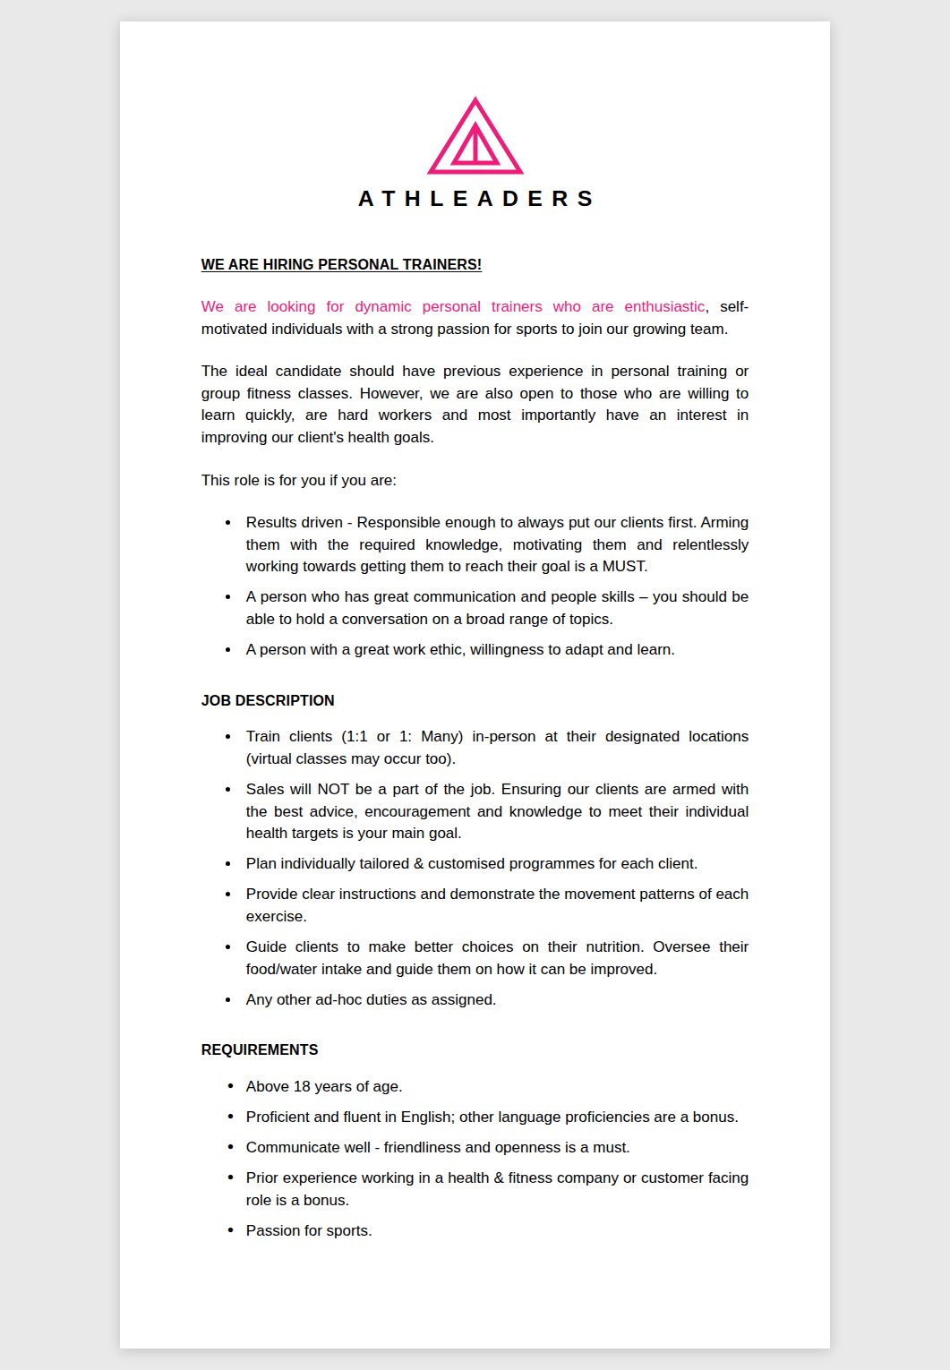ATHLEADERS
WE ARE HIRING PERSONAL TRAINERS!
We are looking for dynamic personal trainers who are enthusiastic, self-motivated individuals with a strong passion for sports to join our growing team.
The ideal candidate should have previous experience in personal training or group fitness classes. However, we are also open to those who are willing to learn quickly, are hard workers and most importantly have an interest in improving our client's health goals.
This role is for you if you are:
Results driven - Responsible enough to always put our clients first. Arming them with the required knowledge, motivating them and relentlessly working towards getting them to reach their goal is a MUST.
A person who has great communication and people skills – you should be able to hold a conversation on a broad range of topics.
A person with a great work ethic, willingness to adapt and learn.
JOB DESCRIPTION
Train clients (1:1 or 1: Many) in-person at their designated locations (virtual classes may occur too).
Sales will NOT be a part of the job. Ensuring our clients are armed with the best advice, encouragement and knowledge to meet their individual health targets is your main goal.
Plan individually tailored & customised programmes for each client.
Provide clear instructions and demonstrate the movement patterns of each exercise.
Guide clients to make better choices on their nutrition. Oversee their food/water intake and guide them on how it can be improved.
Any other ad-hoc duties as assigned.
REQUIREMENTS
Above 18 years of age.
Proficient and fluent in English; other language proficiencies are a bonus.
Communicate well - friendliness and openness is a must.
Prior experience working in a health & fitness company or customer facing role is a bonus.
Passion for sports.